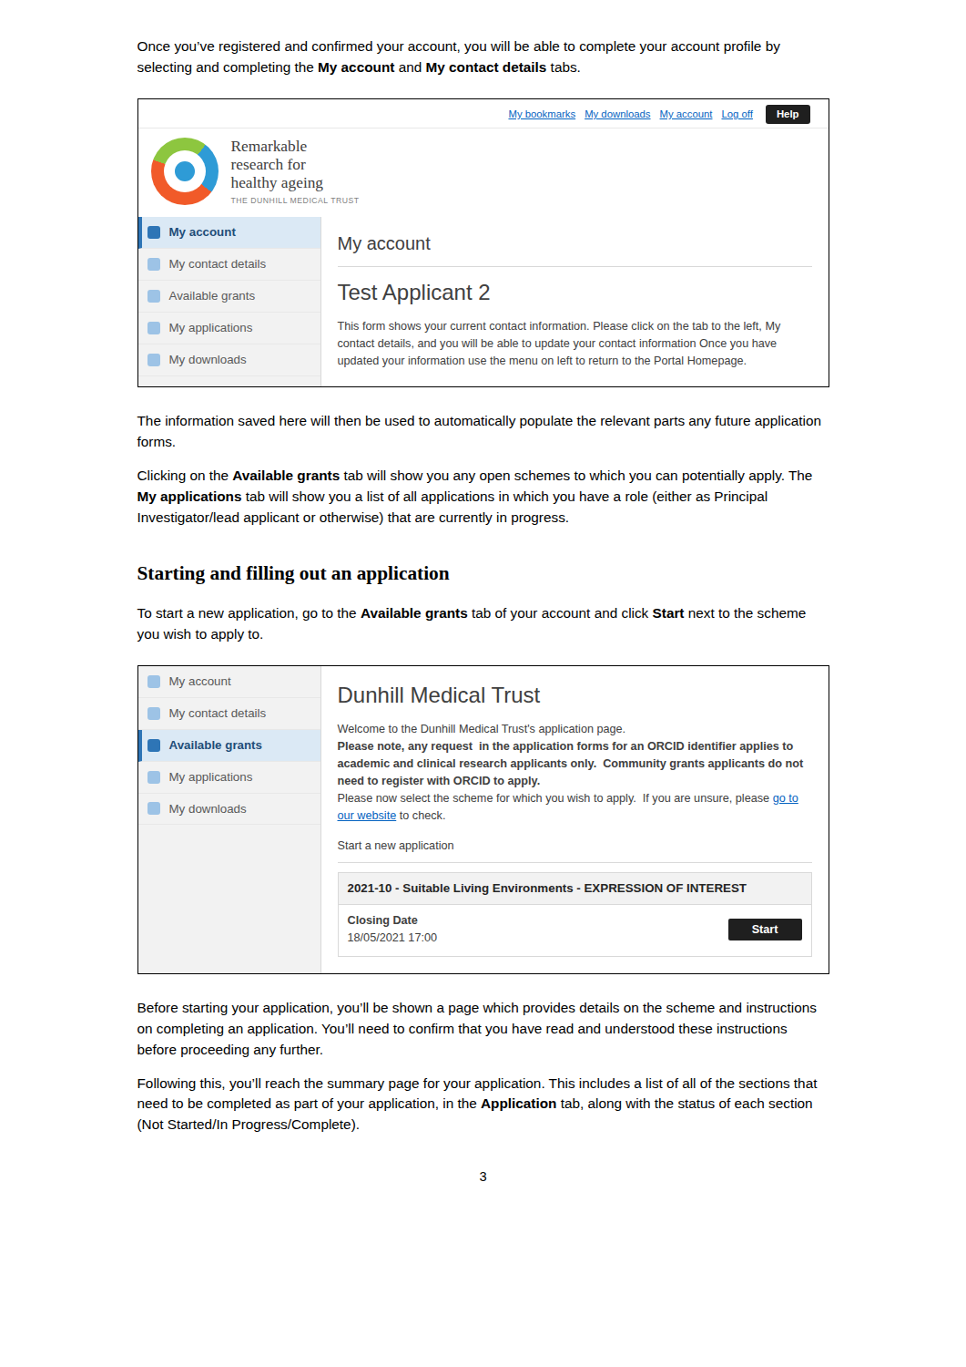Once you’ve registered and confirmed your account, you will be able to complete your account profile by selecting and completing the My account and My contact details tabs.
My bookmarks My downloads My account Log off Help
Remarkable
research for
healthy ageing The Dunhill Medical Trust
My account
My contact details
Available grants
My applications
My downloads
My account
Test Applicant 2
This form shows your current contact information. Please click on the tab to the left, My contact details, and you will be able to update your contact information Once you have updated your information use the menu on left to return to the Portal Homepage.
The information saved here will then be used to automatically populate the relevant parts any future application forms.
Clicking on the Available grants tab will show you any open schemes to which you can potentially apply. The My applications tab will show you a list of all applications in which you have a role (either as Principal Investigator/lead applicant or otherwise) that are currently in progress.
Starting and filling out an application
To start a new application, go to the Available grants tab of your account and click Start next to the scheme you wish to apply to.
My account
My contact details
Available grants
My applications
My downloads
Dunhill Medical Trust
Welcome to the Dunhill Medical Trust's application page.
Please note, any request in the application forms for an ORCID identifier applies to academic and clinical research applicants only. Community grants applicants do not need to register with ORCID to apply.
Please now select the scheme for which you wish to apply. If you are unsure, please go to our website to check.
Start a new application
2021-10 - Suitable Living Environments - EXPRESSION OF INTEREST
Closing Date 18/05/2021 17:00
Start
Before starting your application, you’ll be shown a page which provides details on the scheme and instructions on completing an application. You’ll need to confirm that you have read and understood these instructions before proceeding any further.
Following this, you’ll reach the summary page for your application. This includes a list of all of the sections that need to be completed as part of your application, in the Application tab, along with the status of each section (Not Started/In Progress/Complete).
3